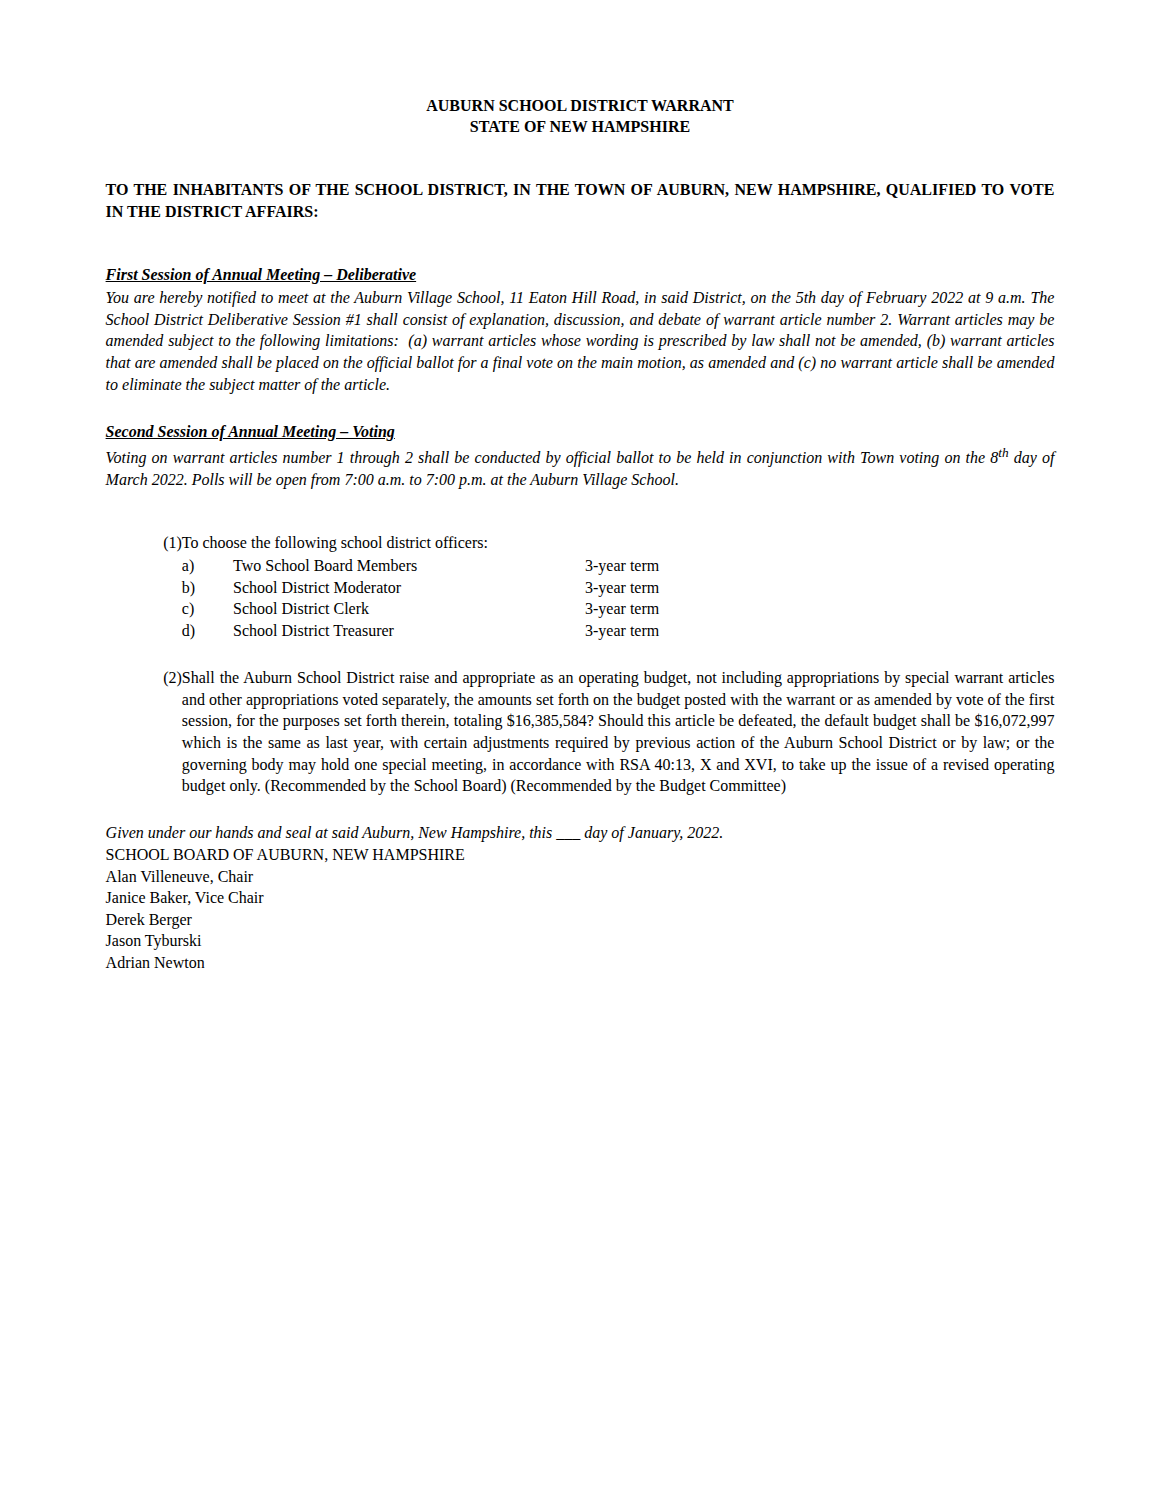AUBURN SCHOOL DISTRICT WARRANT
STATE OF NEW HAMPSHIRE
TO THE INHABITANTS OF THE SCHOOL DISTRICT, IN THE TOWN OF AUBURN, NEW HAMPSHIRE, QUALIFIED TO VOTE IN THE DISTRICT AFFAIRS:
First Session of Annual Meeting – Deliberative
You are hereby notified to meet at the Auburn Village School, 11 Eaton Hill Road, in said District, on the 5th day of February 2022 at 9 a.m. The School District Deliberative Session #1 shall consist of explanation, discussion, and debate of warrant article number 2. Warrant articles may be amended subject to the following limitations: (a) warrant articles whose wording is prescribed by law shall not be amended, (b) warrant articles that are amended shall be placed on the official ballot for a final vote on the main motion, as amended and (c) no warrant article shall be amended to eliminate the subject matter of the article.
Second Session of Annual Meeting – Voting
Voting on warrant articles number 1 through 2 shall be conducted by official ballot to be held in conjunction with Town voting on the 8th day of March 2022. Polls will be open from 7:00 a.m. to 7:00 p.m. at the Auburn Village School.
(1)
To choose the following school district officers:
| a) | Two School Board Members | 3-year term |
| b) | School District Moderator | 3-year term |
| c) | School District Clerk | 3-year term |
| d) | School District Treasurer | 3-year term |
(2)
Shall the Auburn School District raise and appropriate as an operating budget, not including appropriations by special warrant articles and other appropriations voted separately, the amounts set forth on the budget posted with the warrant or as amended by vote of the first session, for the purposes set forth therein, totaling $16,385,584? Should this article be defeated, the default budget shall be $16,072,997 which is the same as last year, with certain adjustments required by previous action of the Auburn School District or by law; or the governing body may hold one special meeting, in accordance with RSA 40:13, X and XVI, to take up the issue of a revised operating budget only. (Recommended by the School Board) (Recommended by the Budget Committee)
Given under our hands and seal at said Auburn, New Hampshire, this ___ day of January, 2022.
SCHOOL BOARD OF AUBURN, NEW HAMPSHIRE
Alan Villeneuve, Chair
Janice Baker, Vice Chair
Derek Berger
Jason Tyburski
Adrian Newton